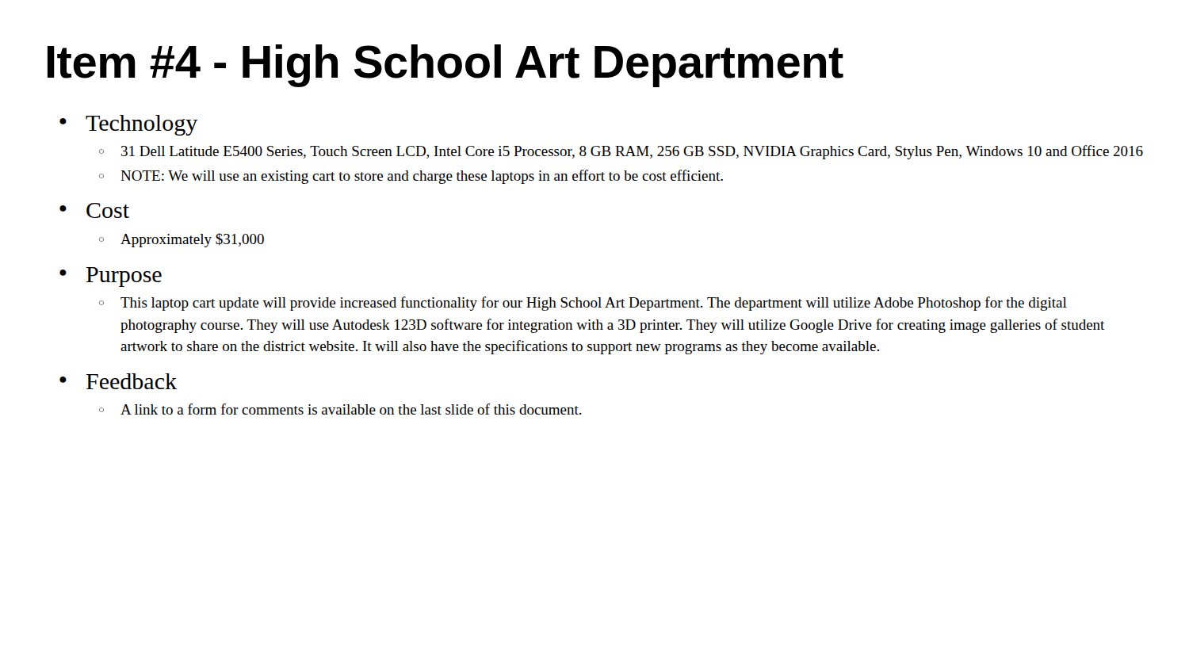Item #4 - High School Art Department
Technology
31 Dell Latitude E5400 Series, Touch Screen LCD, Intel Core i5 Processor, 8 GB RAM, 256 GB SSD, NVIDIA Graphics Card, Stylus Pen, Windows 10 and Office 2016
NOTE: We will use an existing cart to store and charge these laptops in an effort to be cost efficient.
Cost
Approximately $31,000
Purpose
This laptop cart update will provide increased functionality for our High School Art Department. The department will utilize Adobe Photoshop for the digital photography course. They will use Autodesk 123D software for integration with a 3D printer. They will utilize Google Drive for creating image galleries of student artwork to share on the district website. It will also have the specifications to support new programs as they become available.
Feedback
A link to a form for comments is available on the last slide of this document.